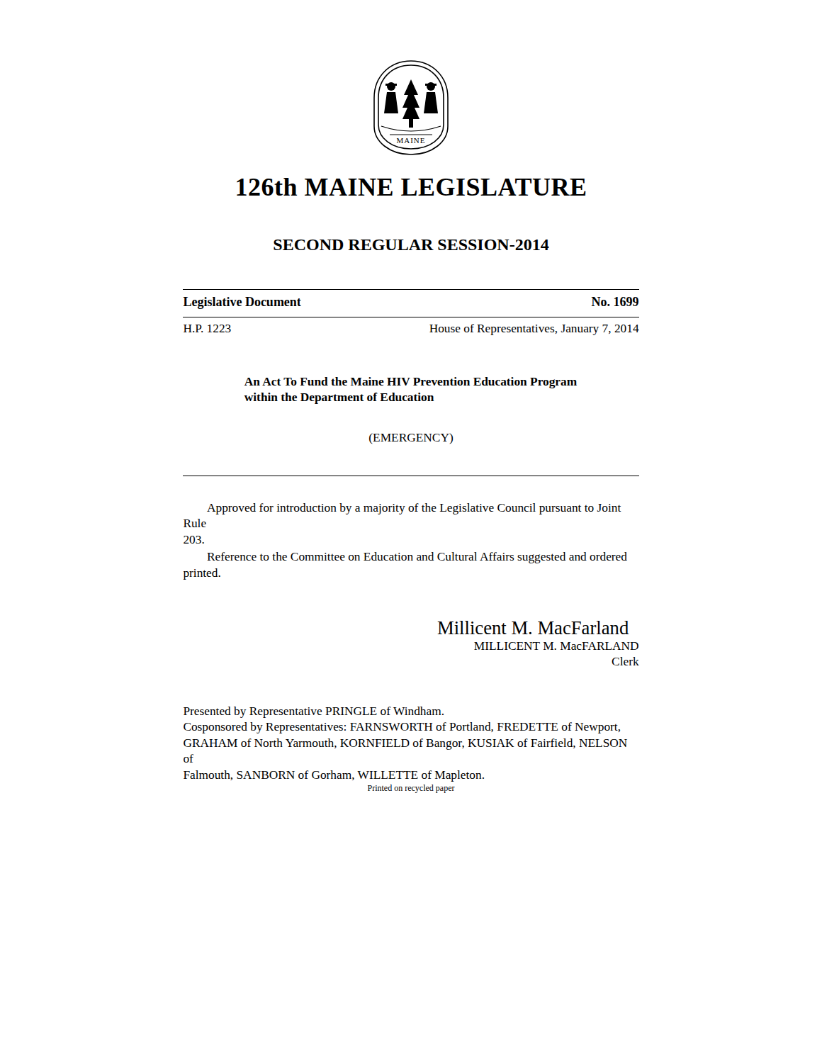126th MAINE LEGISLATURE
SECOND REGULAR SESSION-2014
Legislative Document No. 1699
H.P. 1223 House of Representatives, January 7, 2014
An Act To Fund the Maine HIV Prevention Education Program
within the Department of Education
(EMERGENCY)
Approved for introduction by a majority of the Legislative Council pursuant to Joint Rule
203.
Reference to the Committee on Education and Cultural Affairs suggested and ordered
printed.
Millicent M. MacFarland
MILLICENT M. MacFARLAND
Clerk
Presented by Representative PRINGLE of Windham.
Cosponsored by Representatives: FARNSWORTH of Portland, FREDETTE of Newport,
GRAHAM of North Yarmouth, KORNFIELD of Bangor, KUSIAK of Fairfield, NELSON of
Falmouth, SANBORN of Gorham, WILLETTE of Mapleton.
Printed on recycled paper